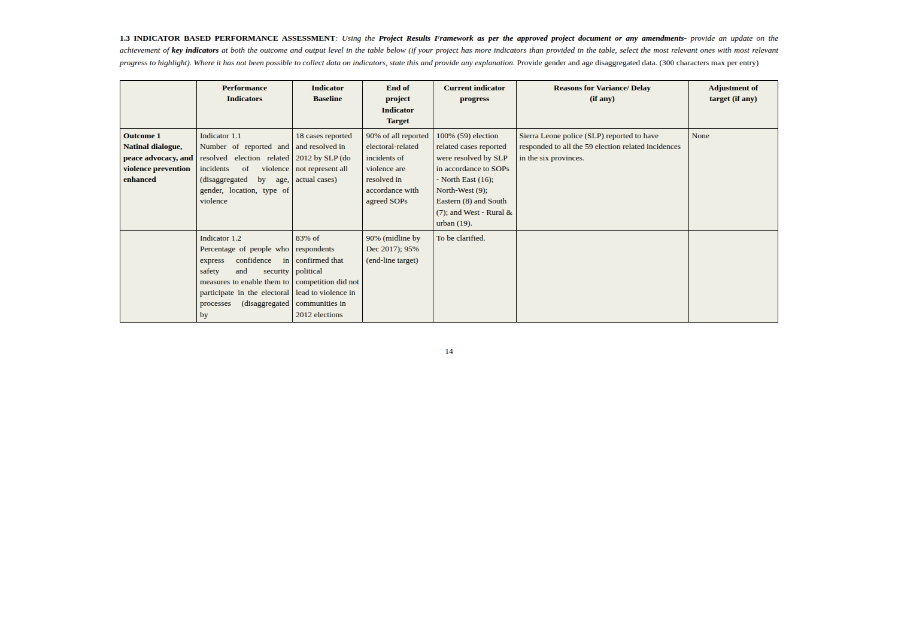1.3 INDICATOR BASED PERFORMANCE ASSESSMENT: Using the Project Results Framework as per the approved project document or any amendments- provide an update on the achievement of key indicators at both the outcome and output level in the table below (if your project has more indicators than provided in the table, select the most relevant ones with most relevant progress to highlight). Where it has not been possible to collect data on indicators, state this and provide any explanation. Provide gender and age disaggregated data. (300 characters max per entry)
| | Performance Indicators | Indicator Baseline | End of project Indicator Target | Current indicator progress | Reasons for Variance/ Delay (if any) | Adjustment of target (if any) |
| --- | --- | --- | --- | --- | --- | --- |
| Outcome 1 Natinal dialogue, peace advocacy, and violence prevention enhanced | Indicator 1.1 Number of reported and resolved election related incidents of violence (disaggregated by age, gender, location, type of violence | 18 cases reported and resolved in 2012 by SLP (do not represent all actual cases) | 90% of all reported electoral-related incidents of violence are resolved in accordance with agreed SOPs | 100% (59) election related cases reported were resolved by SLP in accordance to SOPs - North East (16); North-West (9); Eastern (8) and South (7); and West - Rural & urban (19). | Sierra Leone police (SLP) reported to have responded to all the 59 election related incidences in the six provinces. | None |
| | Indicator 1.2 Percentage of people who express confidence in safety and security measures to enable them to participate in the electoral processes (disaggregated by | 83% of respondents confirmed that political competition did not lead to violence in communities in 2012 elections | 90% (midline by Dec 2017); 95% (end-line target) | To be clarified. | | |
14